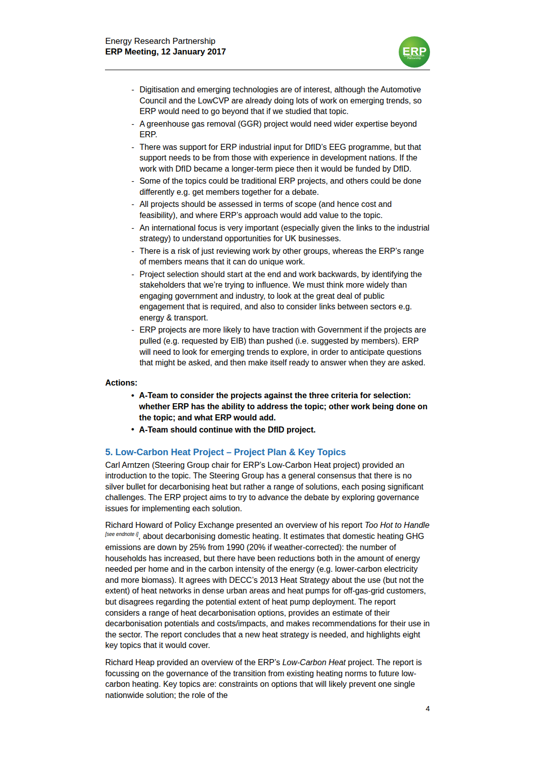Energy Research Partnership
ERP Meeting, 12 January 2017
ERP
Energy Research Partnership
Digitisation and emerging technologies are of interest, although the Automotive Council and the LowCVP are already doing lots of work on emerging trends, so ERP would need to go beyond that if we studied that topic.
A greenhouse gas removal (GGR) project would need wider expertise beyond ERP.
There was support for ERP industrial input for DfID’s EEG programme, but that support needs to be from those with experience in development nations. If the work with DfID became a longer-term piece then it would be funded by DfID.
Some of the topics could be traditional ERP projects, and others could be done differently e.g. get members together for a debate.
All projects should be assessed in terms of scope (and hence cost and feasibility), and where ERP’s approach would add value to the topic.
An international focus is very important (especially given the links to the industrial strategy) to understand opportunities for UK businesses.
There is a risk of just reviewing work by other groups, whereas the ERP’s range of members means that it can do unique work.
Project selection should start at the end and work backwards, by identifying the stakeholders that we’re trying to influence. We must think more widely than engaging government and industry, to look at the great deal of public engagement that is required, and also to consider links between sectors e.g. energy & transport.
ERP projects are more likely to have traction with Government if the projects are pulled (e.g. requested by EIB) than pushed (i.e. suggested by members). ERP will need to look for emerging trends to explore, in order to anticipate questions that might be asked, and then make itself ready to answer when they are asked.
Actions:
A-Team to consider the projects against the three criteria for selection: whether ERP has the ability to address the topic; other work being done on the topic; and what ERP would add.
A-Team should continue with the DfID project.
5. Low-Carbon Heat Project – Project Plan & Key Topics
Carl Arntzen (Steering Group chair for ERP’s Low-Carbon Heat project) provided an introduction to the topic. The Steering Group has a general consensus that there is no silver bullet for decarbonising heat but rather a range of solutions, each posing significant challenges. The ERP project aims to try to advance the debate by exploring governance issues for implementing each solution.
Richard Howard of Policy Exchange presented an overview of his report Too Hot to Handle [see endnote i], about decarbonising domestic heating. It estimates that domestic heating GHG emissions are down by 25% from 1990 (20% if weather-corrected): the number of households has increased, but there have been reductions both in the amount of energy needed per home and in the carbon intensity of the energy (e.g. lower-carbon electricity and more biomass). It agrees with DECC’s 2013 Heat Strategy about the use (but not the extent) of heat networks in dense urban areas and heat pumps for off-gas-grid customers, but disagrees regarding the potential extent of heat pump deployment. The report considers a range of heat decarbonisation options, provides an estimate of their decarbonisation potentials and costs/impacts, and makes recommendations for their use in the sector. The report concludes that a new heat strategy is needed, and highlights eight key topics that it would cover.
Richard Heap provided an overview of the ERP’s Low-Carbon Heat project. The report is focussing on the governance of the transition from existing heating norms to future low-carbon heating. Key topics are: constraints on options that will likely prevent one single nationwide solution; the role of the
4